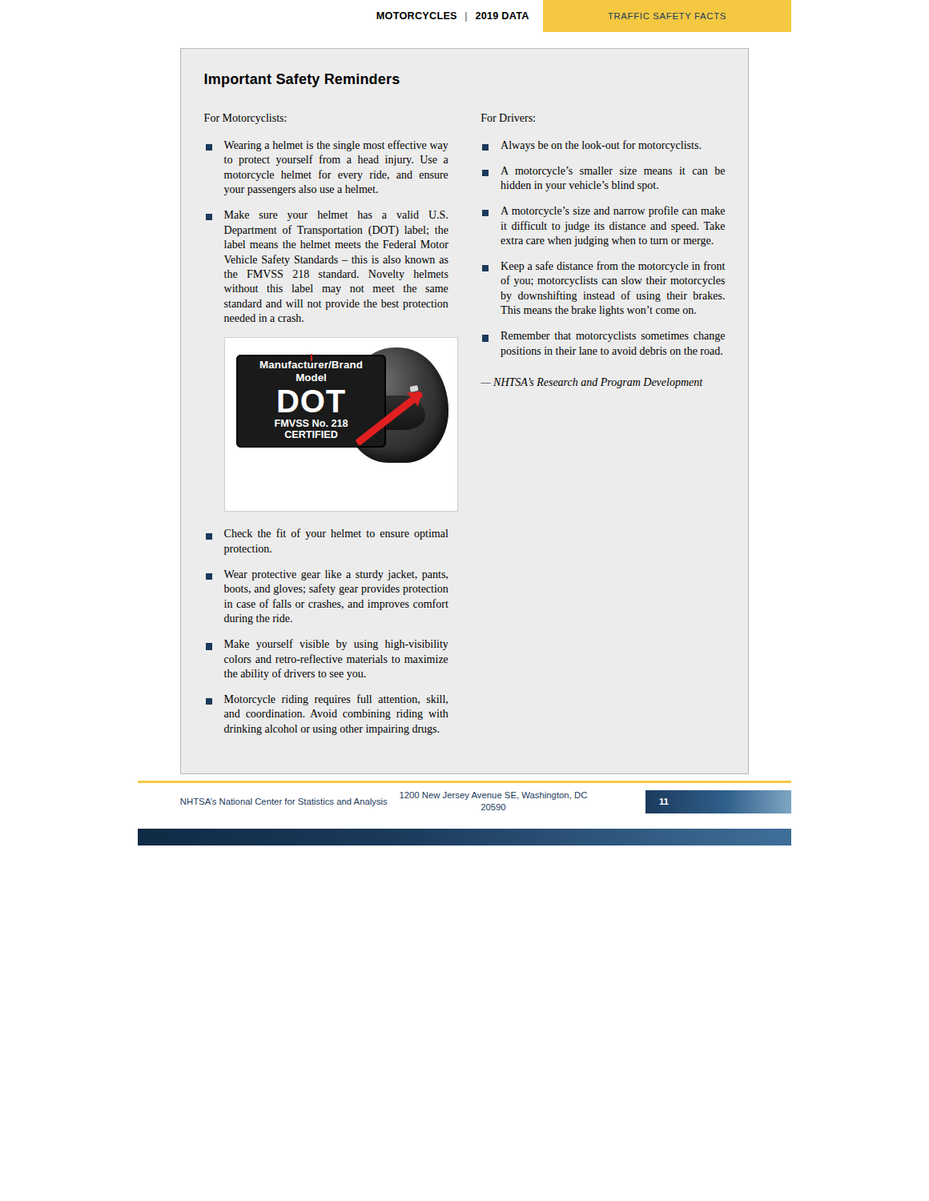MOTORCYCLES | 2019 DATA
TRAFFIC SAFETY FACTS
Important Safety Reminders
For Motorcyclists:
Wearing a helmet is the single most effective way to protect yourself from a head injury. Use a motorcycle helmet for every ride, and ensure your passengers also use a helmet.
Make sure your helmet has a valid U.S. Department of Transportation (DOT) label; the label means the helmet meets the Federal Motor Vehicle Safety Standards – this is also known as the FMVSS 218 standard. Novelty helmets without this label may not meet the same standard and will not provide the best protection needed in a crash.
Manufacturer/Brand
Model
DOT
FMVSS No. 218
CERTIFIED
Check the fit of your helmet to ensure optimal protection.
Wear protective gear like a sturdy jacket, pants, boots, and gloves; safety gear provides protection in case of falls or crashes, and improves comfort during the ride.
Make yourself visible by using high-visibility colors and retro-reflective materials to maximize the ability of drivers to see you.
Motorcycle riding requires full attention, skill, and coordination. Avoid combining riding with drinking alcohol or using other impairing drugs.
For Drivers:
Always be on the look-out for motorcyclists.
A motorcycle’s smaller size means it can be hidden in your vehicle’s blind spot.
A motorcycle’s size and narrow profile can make it difficult to judge its distance and speed. Take extra care when judging when to turn or merge.
Keep a safe distance from the motorcycle in front of you; motorcyclists can slow their motorcycles by downshifting instead of using their brakes. This means the brake lights won’t come on.
Remember that motorcyclists sometimes change positions in their lane to avoid debris on the road.
— NHTSA’s Research and Program Development
NHTSA’s National Center for Statistics and Analysis
1200 New Jersey Avenue SE, Washington, DC 20590
11